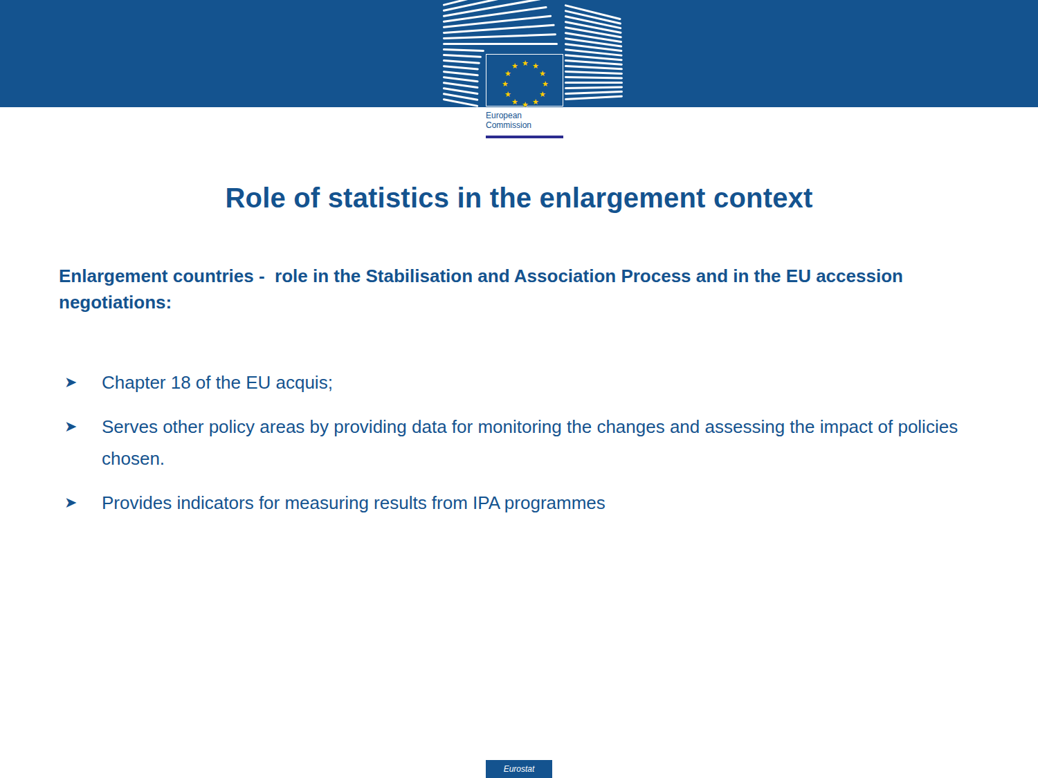★ ★ ★ ★ ★ ★ ★ ★ ★ ★ ★ ★
European
Commission
Role of statistics in the enlargement context
Enlargement countries - role in the Stabilisation and Association Process and in the EU accession negotiations:
Chapter 18 of the EU acquis;
Serves other policy areas by providing data for monitoring the changes and assessing the impact of policies chosen.
Provides indicators for measuring results from IPA programmes
Eurostat